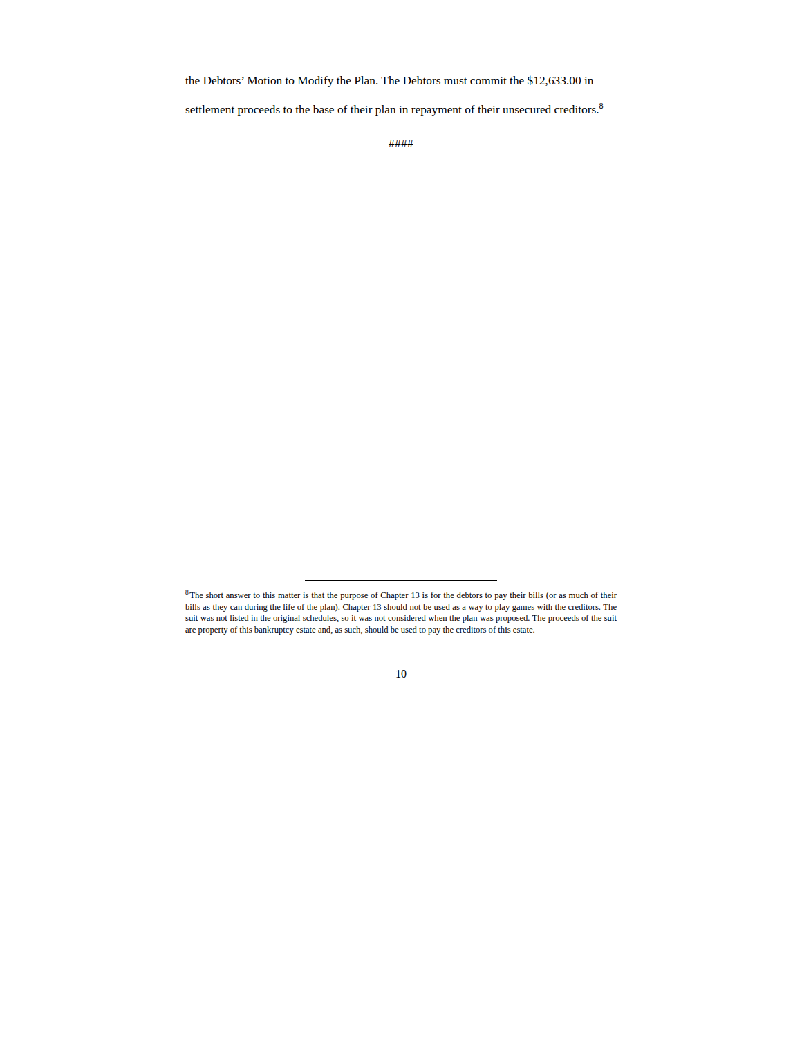the Debtors’ Motion to Modify the Plan. The Debtors must commit the $12,633.00 in settlement proceeds to the base of their plan in repayment of their unsecured creditors.8
####
8 The short answer to this matter is that the purpose of Chapter 13 is for the debtors to pay their bills (or as much of their bills as they can during the life of the plan). Chapter 13 should not be used as a way to play games with the creditors. The suit was not listed in the original schedules, so it was not considered when the plan was proposed. The proceeds of the suit are property of this bankruptcy estate and, as such, should be used to pay the creditors of this estate.
10